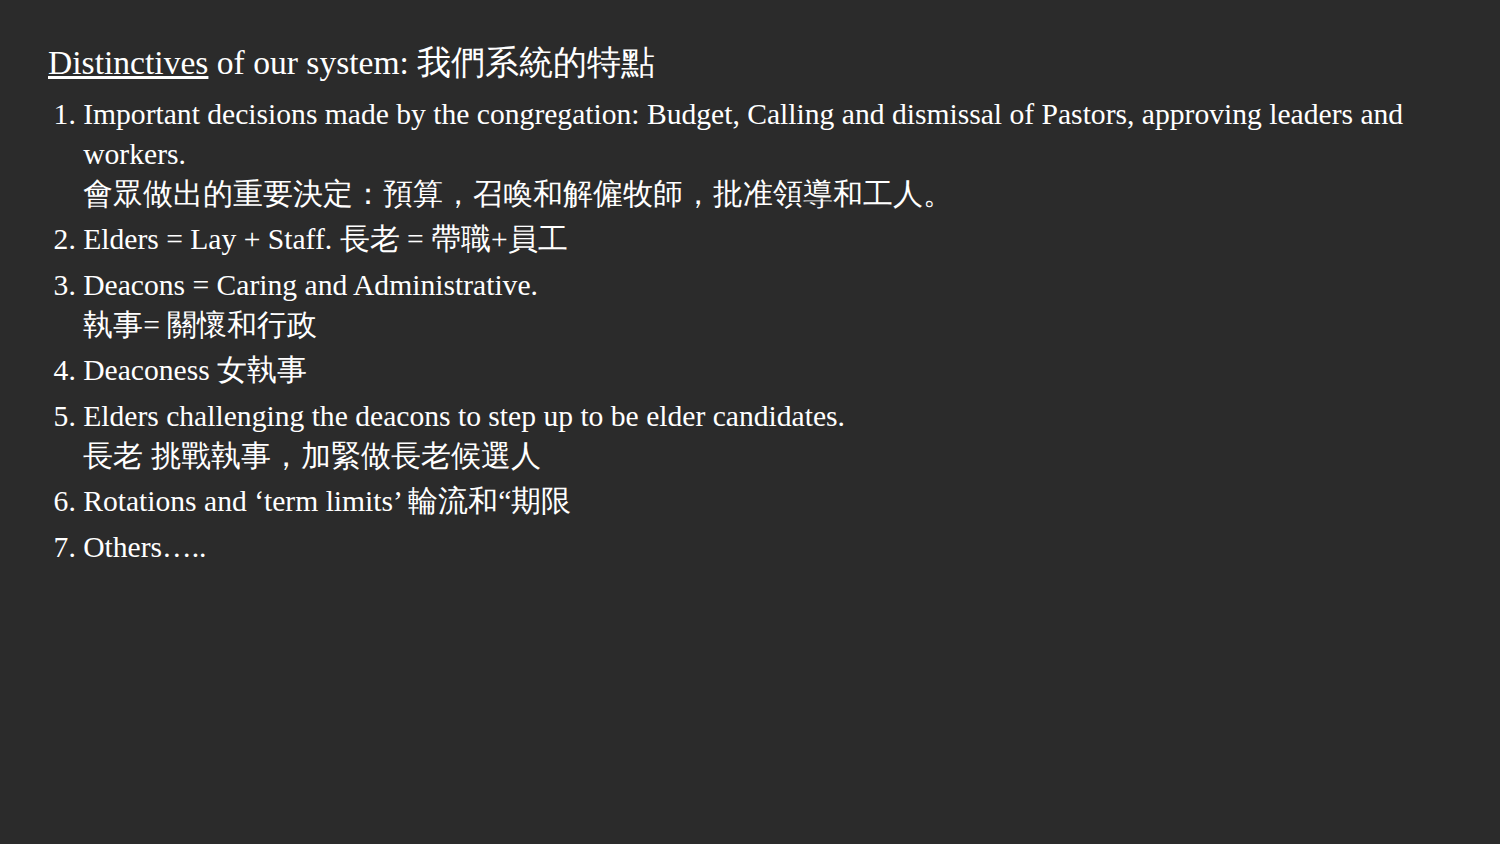Distinctives of our system: 我們系統的特點
Important decisions made by the congregation: Budget, Calling and dismissal of Pastors, approving leaders and workers. 會眾做出的重要決定：預算，召喚和解僱牧師，批准領導和工人。
Elders = Lay + Staff. 長老 = 帶職+員工
Deacons = Caring and Administrative. 執事= 關懷和行政
Deaconess 女執事
Elders challenging the deacons to step up to be elder candidates. 長老 挑戰執事，加緊做長老候選人
Rotations and ‘term limits’ 輪流和“期限
Others…..